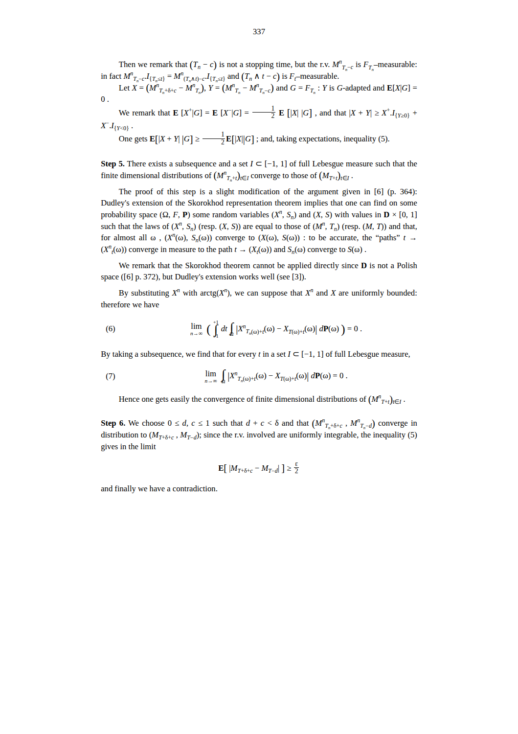337
Then we remark that (Tn − c) is not a stopping time, but the r.v. MnTn−c is FTn–measurable: in fact MnTn−c.I{Tn≤t} = Mn(Tn∧t)−c.I{Tn≤t} and (Tn ∧ t − c) is Ft–measurable.
Let X = (MnTn+δ+c − MnTn), Y = (MnTn − MnTn−c) and G = FTn : Y is G-adapted and E[X|G] = 0 .
We remark that E [X+|G] = E [X−|G] = 12 E [|X| |G] , and that |X + Y| ≥ X+.I{Y≥0} + X−.I{Y<0} .
One gets E[|X + Y| |G] ≥ 12 E[|X||G] ; and, taking expectations, inequality (5).
Step 5. There exists a subsequence and a set I ⊂ [−1, 1] of full Lebesgue measure such that the finite dimensional distributions of (MnTn+t)t∈I converge to those of (MT+t)t∈I .
The proof of this step is a slight modification of the argument given in [6] (p. 364): Dudley's extension of the Skorokhod representation theorem implies that one can find on some probability space (Ω, F, P) some random variables (Xn, Sn) and (X, S) with values in D × [0, 1] such that the laws of (Xn, Sn) (resp. (X, S)) are equal to those of (Mn, Tn) (resp. (M, T)) and that, for almost all ω , (Xn(ω), Sn(ω)) converge to (X(ω), S(ω)) : to be accurate, the “paths” t → (Xnt(ω)) converge in measure to the path t → (Xt(ω)) and Sn(ω) converge to S(ω) .
We remark that the Skorokhod theorem cannot be applied directly since D is not a Polish space ([6] p. 372), but Dudley's extension works well (see [3]).
By substituting Xn with arctg(Xn), we can suppose that Xn and X are uniformly bounded: therefore we have
(6)
lim n→∞ ( +1∫−1 dt ∫Ω |XnTn(ω)+t(ω) − XT(ω)+t(ω)| dP(ω) ) = 0 .
By taking a subsequence, we find that for every t in a set I ⊂ [−1, 1] of full Lebesgue measure,
(7)
lim n→∞ ∫Ω |XnTn(ω)+t(ω) − XT(ω)+t(ω)| dP(ω) = 0 .
Hence one gets easily the convergence of finite dimensional distributions of (MnT+t)t∈I .
Step 6. We choose 0 ≤ d, c ≤ 1 such that d + c < δ and that (MnTn+δ+c , MnTn−d) converge in distribution to (MT+δ+c , MT−d); since the r.v. involved are uniformly integrable, the inequality (5) gives in the limit
E[ |MT+δ+c − MT−d| ] ≥ ε 2
and finally we have a contradiction.